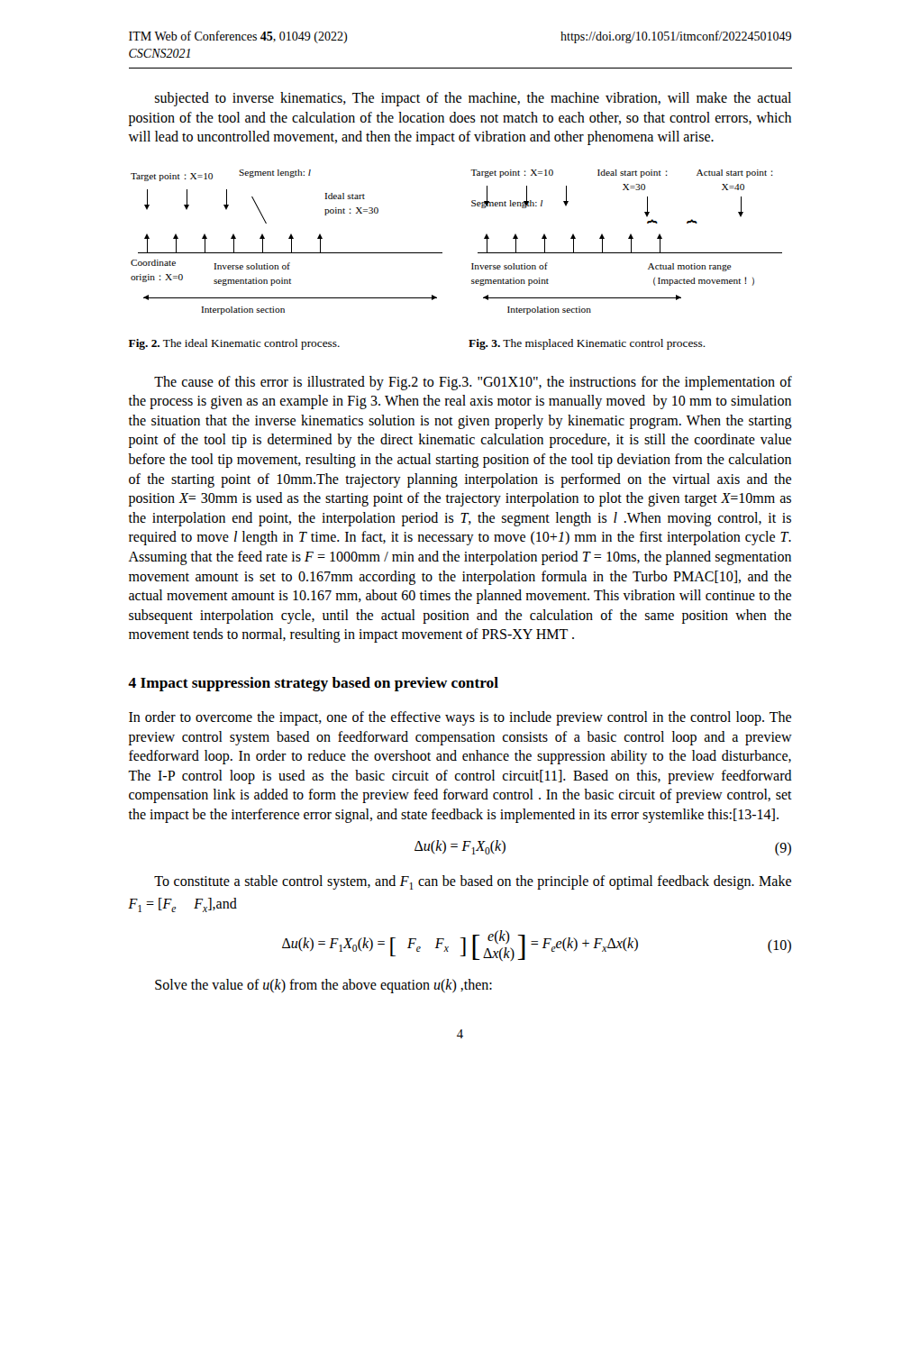ITM Web of Conferences 45, 01049 (2022)
CSCNS2021
https://doi.org/10.1051/itmconf/20224501049
subjected to inverse kinematics, The impact of the machine, the machine vibration, will make the actual position of the tool and the calculation of the location does not match to each other, so that control errors, which will lead to uncontrolled movement, and then the impact of vibration and other phenomena will arise.
Target point：X=10
Segment length: l
Ideal start
point：X=30
Coordinate
origin：X=0
Inverse solution of
segmentation point
Interpolation section
Target point：X=10
Ideal start point：
Actual start point：
X=30
X=40
Segment length: l
⏞
⏞
Inverse solution of
segmentation point
Actual motion range
（Impacted movement！）
Interpolation section
Fig. 2. The ideal Kinematic control process.
Fig. 3. The misplaced Kinematic control process.
The cause of this error is illustrated by Fig.2 to Fig.3. "G01X10", the instructions for the implementation of the process is given as an example in Fig 3. When the real axis motor is manually moved by 10 mm to simulation the situation that the inverse kinematics solution is not given properly by kinematic program. When the starting point of the tool tip is determined by the direct kinematic calculation procedure, it is still the coordinate value before the tool tip movement, resulting in the actual starting position of the tool tip deviation from the calculation of the starting point of 10mm.The trajectory planning interpolation is performed on the virtual axis and the position X= 30mm is used as the starting point of the trajectory interpolation to plot the given target X=10mm as the interpolation end point, the interpolation period is T, the segment length is l .When moving control, it is required to move l length in T time. In fact, it is necessary to move (10+1) mm in the first interpolation cycle T. Assuming that the feed rate is F = 1000mm / min and the interpolation period T = 10ms, the planned segmentation movement amount is set to 0.167mm according to the interpolation formula in the Turbo PMAC[10], and the actual movement amount is 10.167 mm, about 60 times the planned movement. This vibration will continue to the subsequent interpolation cycle, until the actual position and the calculation of the same position when the movement tends to normal, resulting in impact movement of PRS-XY HMT .
4 Impact suppression strategy based on preview control
In order to overcome the impact, one of the effective ways is to include preview control in the control loop. The preview control system based on feedforward compensation consists of a basic control loop and a preview feedforward loop. In order to reduce the overshoot and enhance the suppression ability to the load disturbance, The I-P control loop is used as the basic circuit of control circuit[11]. Based on this, preview feedforward compensation link is added to form the preview feed forward control . In the basic circuit of preview control, set the impact be the interference error signal, and state feedback is implemented in its error systemlike this:[13-14].
Δu(k) = F1X0(k)
(9)
To constitute a stable control system, and F1 can be based on the principle of optimal feedback design. Make F1 = [Fe Fx],and
Δu(k) = F1X0(k) = [Fe Fx] [e(k) Δx(k)] = Fee(k) + Fx Δx(k)
(10)
Solve the value of u(k) from the above equation u(k) ,then:
4